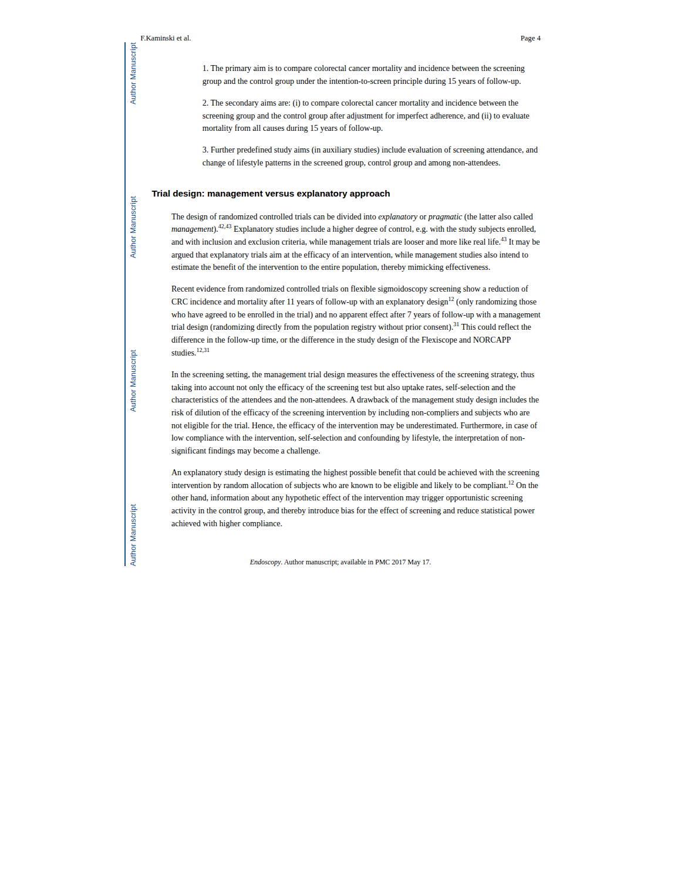Author Manuscript
Author Manuscript
Author Manuscript
Author Manuscript
F.Kaminski et al.
Page 4
1. The primary aim is to compare colorectal cancer mortality and incidence between the screening group and the control group under the intention-to-screen principle during 15 years of follow-up.
2. The secondary aims are: (i) to compare colorectal cancer mortality and incidence between the screening group and the control group after adjustment for imperfect adherence, and (ii) to evaluate mortality from all causes during 15 years of follow-up.
3. Further predefined study aims (in auxiliary studies) include evaluation of screening attendance, and change of lifestyle patterns in the screened group, control group and among non-attendees.
Trial design: management versus explanatory approach
The design of randomized controlled trials can be divided into explanatory or pragmatic (the latter also called management).42,43 Explanatory studies include a higher degree of control, e.g. with the study subjects enrolled, and with inclusion and exclusion criteria, while management trials are looser and more like real life.43 It may be argued that explanatory trials aim at the efficacy of an intervention, while management studies also intend to estimate the benefit of the intervention to the entire population, thereby mimicking effectiveness.
Recent evidence from randomized controlled trials on flexible sigmoidoscopy screening show a reduction of CRC incidence and mortality after 11 years of follow-up with an explanatory design12 (only randomizing those who have agreed to be enrolled in the trial) and no apparent effect after 7 years of follow-up with a management trial design (randomizing directly from the population registry without prior consent).31 This could reflect the difference in the follow-up time, or the difference in the study design of the Flexiscope and NORCAPP studies.12,31
In the screening setting, the management trial design measures the effectiveness of the screening strategy, thus taking into account not only the efficacy of the screening test but also uptake rates, self-selection and the characteristics of the attendees and the non-attendees. A drawback of the management study design includes the risk of dilution of the efficacy of the screening intervention by including non-compliers and subjects who are not eligible for the trial. Hence, the efficacy of the intervention may be underestimated. Furthermore, in case of low compliance with the intervention, self-selection and confounding by lifestyle, the interpretation of non-significant findings may become a challenge.
An explanatory study design is estimating the highest possible benefit that could be achieved with the screening intervention by random allocation of subjects who are known to be eligible and likely to be compliant.12 On the other hand, information about any hypothetic effect of the intervention may trigger opportunistic screening activity in the control group, and thereby introduce bias for the effect of screening and reduce statistical power achieved with higher compliance.
Endoscopy. Author manuscript; available in PMC 2017 May 17.